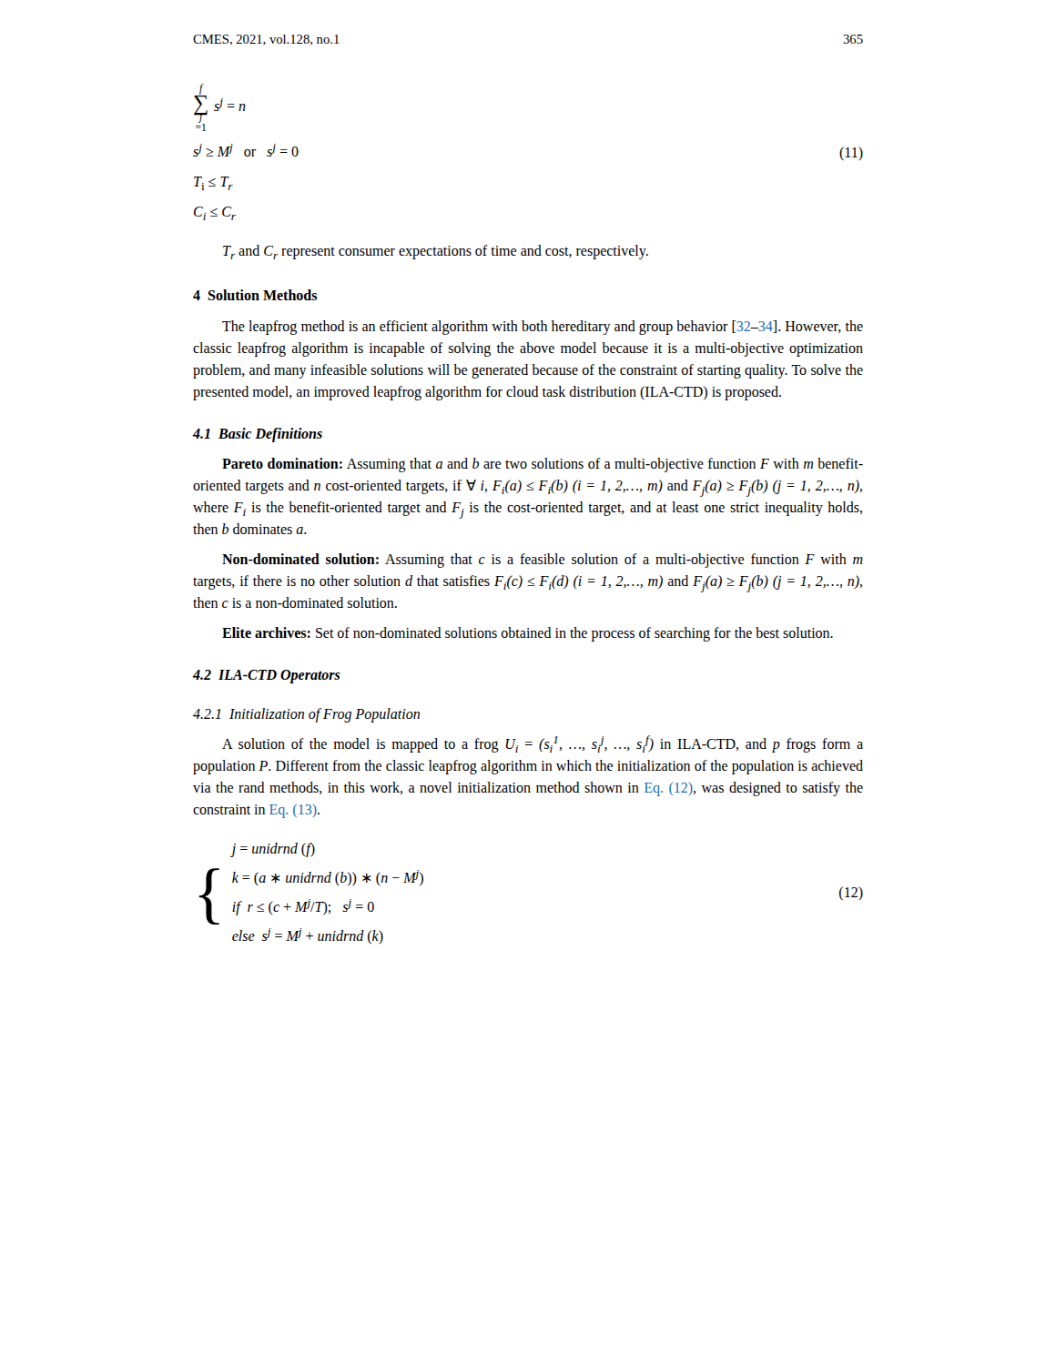CMES, 2021, vol.128, no.1 365
f ∑ j=1 sj = n sj ≥ Mj or sj = 0 Ti ≤ Tr Ci ≤ Cr
(11)
Tr and Cr represent consumer expectations of time and cost, respectively.
4 Solution Methods
The leapfrog method is an efficient algorithm with both hereditary and group behavior [32–34]. However, the classic leapfrog algorithm is incapable of solving the above model because it is a multi-objective optimization problem, and many infeasible solutions will be generated because of the constraint of starting quality. To solve the presented model, an improved leapfrog algorithm for cloud task distribution (ILA-CTD) is proposed.
4.1 Basic Definitions
Pareto domination: Assuming that a and b are two solutions of a multi-objective function F with m benefit-oriented targets and n cost-oriented targets, if ∀ i, Fi(a) ≤ Fi(b) (i = 1, 2,…, m) and Fj(a) ≥ Fj(b) (j = 1, 2,…, n), where Fi is the benefit-oriented target and Fj is the cost-oriented target, and at least one strict inequality holds, then b dominates a.
Non-dominated solution: Assuming that c is a feasible solution of a multi-objective function F with m targets, if there is no other solution d that satisfies Fi(c) ≤ Fi(d) (i = 1, 2,…, m) and Fj(a) ≥ Fj(b) (j = 1, 2,…, n), then c is a non-dominated solution.
Elite archives: Set of non-dominated solutions obtained in the process of searching for the best solution.
4.2 ILA-CTD Operators
4.2.1 Initialization of Frog Population
A solution of the model is mapped to a frog Ui = (si1, …, sij, …, sif) in ILA-CTD, and p frogs form a population P. Different from the classic leapfrog algorithm in which the initialization of the population is achieved via the rand methods, in this work, a novel initialization method shown in Eq. (12), was designed to satisfy the constraint in Eq. (13).
{ j = unidrnd (f) k = (a ∗ unidrnd (b)) ∗ (n − Mj) if r ≤ (c + Mj/T); sj = 0 else sj = Mj + unidrnd (k)
(12)